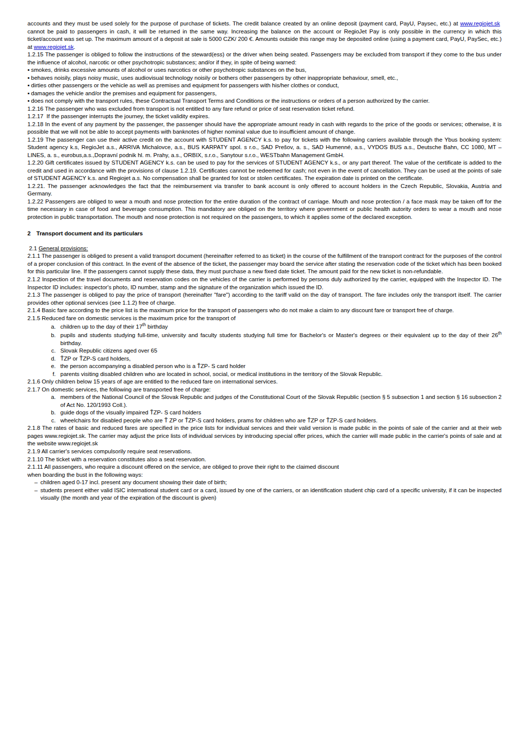accounts and they must be used solely for the purpose of purchase of tickets. The credit balance created by an online deposit (payment card, PayU, Paysec, etc.) at www.regiojet.sk cannot be paid to passengers in cash, it will be returned in the same way. Increasing the balance on the account or RegioJet Pay is only possible in the currency in which this ticket/account was set up. The maximum amount of a deposit at sale is 5000 CZK/ 200 €. Amounts outside this range may be deposited online (using a payment card, PayU, PaySec, etc.) at www.regiojet.sk.
1.2.15 The passenger is obliged to follow the instructions of the steward(ess) or the driver when being seated. Passengers may be excluded from transport if they come to the bus under the influence of alcohol, narcotic or other psychotropic substances; and/or if they, in spite of being warned:
▪ smokes, drinks excessive amounts of alcohol or uses narcotics or other psychotropic substances on the bus,
▪ behaves noisily, plays noisy music, uses audiovisual technology noisily or bothers other passengers by other inappropriate behaviour, smell, etc.,
▪ dirties other passengers or the vehicle as well as premises and equipment for passengers with his/her clothes or conduct,
▪ damages the vehicle and/or the premises and equipment for passengers,
▪ does not comply with the transport rules, these Contractual Transport Terms and Conditions or the instructions or orders of a person authorized by the carrier.
1.2.16 The passenger who was excluded from transport is not entitled to any fare refund or price of seat reservation ticket refund.
1.2.17 If the passenger interrupts the journey, the ticket validity expires.
1.2.18 In the event of any payment by the passenger, the passenger should have the appropriate amount ready in cash with regards to the price of the goods or services; otherwise, it is possible that we will not be able to accept payments with banknotes of higher nominal value due to insufficient amount of change.
1.2.19 The passenger can use their active credit on the account with STUDENT AGENCY k.s. to pay for tickets with the following carriers available through the Ybus booking system: Student agency k.s, RegioJet a.s., ARRIVA Michalovce, a.s., BUS KARPATY spol. s r.o., SAD Prešov, a. s., SAD Humenné, a.s., VYDOS BUS a.s., Deutsche Bahn, CC 1080, MT – LINES, a. s., eurobus,a.s.,Dopravní podnik hl. m. Prahy, a.s., ORBIX, s.r.o., Sanytour s.r.o., WESTbahn Management GmbH.
1.2.20 Gift certificates issued by STUDENT AGENCY k.s. can be used to pay for the services of STUDENT AGENCY k.s., or any part thereof. The value of the certificate is added to the credit and used in accordance with the provisions of clause 1.2.19. Certificates cannot be redeemed for cash; not even in the event of cancellation. They can be used at the points of sale of STUDENT AGENCY k.s. and Regiojet a.s. No compensation shall be granted for lost or stolen certificates. The expiration date is printed on the certificate.
1.2.21. The passenger acknowledges the fact that the reimbursement via transfer to bank account is only offered to account holders in the Czech Republic, Slovakia, Austria and Germany.
1.2.22 Passengers are obliged to wear a mouth and nose protection for the entire duration of the contract of carriage. Mouth and nose protection / a face mask may be taken off for the time necessary in case of food and beverage consumption. This mandatory are obliged on the territory where government or public health autority orders to wear a mouth and nose protection in public transportation. The mouth and nose protection is not required on the passengers, to which it applies some of the declared exception.
2 Transport document and its particulars
2.1 General provisions:
2.1.1 The passenger is obliged to present a valid transport document (hereinafter referred to as ticket) in the course of the fulfillment of the transport contract for the purposes of the control of a proper conclusion of this contract. In the event of the absence of the ticket, the passenger may board the service after stating the reservation code of the ticket which has been booked for this particular line. If the passengers cannot supply these data, they must purchase a new fixed date ticket. The amount paid for the new ticket is non-refundable.
2.1.2 Inspection of the travel documents and reservation codes on the vehicles of the carrier is performed by persons duly authorized by the carrier, equipped with the Inspector ID. The Inspector ID includes: inspector's photo, ID number, stamp and the signature of the organization which issued the ID.
2.1.3 The passenger is obliged to pay the price of transport (hereinafter "fare") according to the tariff valid on the day of transport. The fare includes only the transport itself. The carrier provides other optional services (see 1.1.2) free of charge.
2.1.4 Basic fare according to the price list is the maximum price for the transport of passengers who do not make a claim to any discount fare or transport free of charge.
2.1.5 Reduced fare on domestic services is the maximum price for the transport of
children up to the day of their 17th birthday
pupils and students studying full-time, university and faculty students studying full time for Bachelor's or Master's degrees or their equivalent up to the day of their 26th birthday.
Slovak Republic citizens aged over 65
ŤZP or ŤZP-S card holders,
the person accompanying a disabled person who is a ŤZP- S card holder
parents visiting disabled children who are located in school, social, or medical institutions in the territory of the Slovak Republic.
2.1.6 Only children below 15 years of age are entitled to the reduced fare on international services.
2.1.7 On domestic services, the following are transported free of charge:
members of the National Council of the Slovak Republic and judges of the Constitutional Court of the Slovak Republic (section § 5 subsection 1 and section § 16 subsection 2 of Act No. 120/1993 Coll.).
guide dogs of the visually impaired ŤZP- S card holders
wheelchairs for disabled people who are Ť ZP or ŤZP-S card holders, prams for children who are ŤZP or ŤZP-S card holders.
2.1.8 The rates of basic and reduced fares are specified in the price lists for individual services and their valid version is made public in the points of sale of the carrier and at their web pages www.regiojet.sk. The carrier may adjust the price lists of individual services by introducing special offer prices, which the carrier will made public in the carrier's points of sale and at the website www.regiojet.sk
2.1.9 All carrier's services compulsorily require seat reservations.
2.1.10 The ticket with a reservation constitutes also a seat reservation.
2.1.11 All passengers, who require a discount offered on the service, are obliged to prove their right to the claimed discount
when boarding the bust in the following ways:
children aged 0-17 incl. present any document showing their date of birth;
students present either valid ISIC international student card or a card, issued by one of the carriers, or an identification student chip card of a specific university, if it can be inspected visually (the month and year of the expiration of the discount is given)